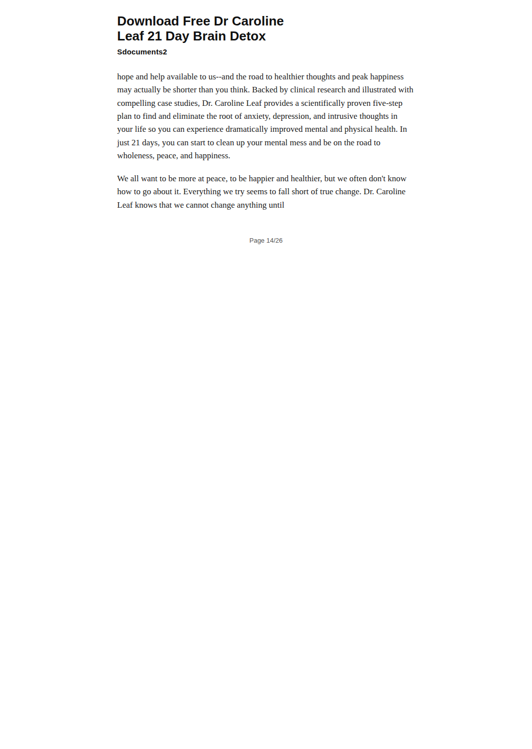Download Free Dr Caroline
Leaf 21 Day Brain Detox
Sdocuments2
hope and help available to us--and the road to healthier thoughts and peak happiness may actually be shorter than you think. Backed by clinical research and illustrated with compelling case studies, Dr. Caroline Leaf provides a scientifically proven five-step plan to find and eliminate the root of anxiety, depression, and intrusive thoughts in your life so you can experience dramatically improved mental and physical health. In just 21 days, you can start to clean up your mental mess and be on the road to wholeness, peace, and happiness.
We all want to be more at peace, to be happier and healthier, but we often don't know how to go about it. Everything we try seems to fall short of true change. Dr. Caroline Leaf knows that we cannot change anything until
Page 14/26